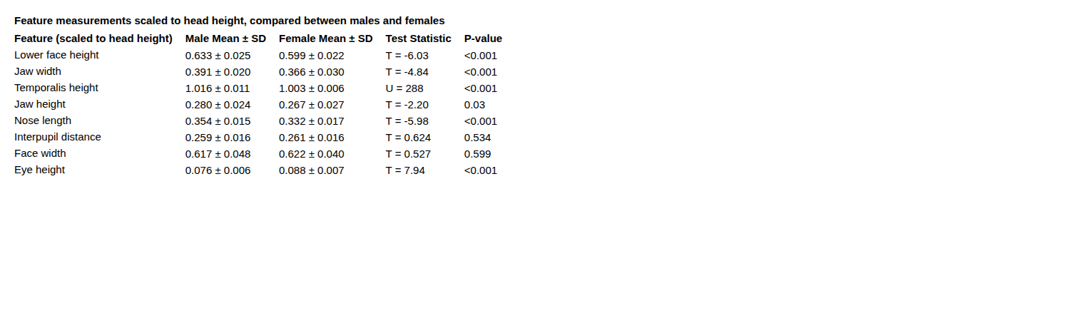Feature measurements scaled to head height, compared between males and females
| Feature (scaled to head height) | Male Mean ± SD | Female Mean ± SD | Test Statistic | P-value |
| --- | --- | --- | --- | --- |
| Lower face height | 0.633 ± 0.025 | 0.599 ± 0.022 | T = -6.03 | <0.001 |
| Jaw width | 0.391 ± 0.020 | 0.366 ± 0.030 | T = -4.84 | <0.001 |
| Temporalis height | 1.016 ± 0.011 | 1.003 ± 0.006 | U = 288 | <0.001 |
| Jaw height | 0.280 ± 0.024 | 0.267 ± 0.027 | T = -2.20 | 0.03 |
| Nose length | 0.354 ± 0.015 | 0.332 ± 0.017 | T = -5.98 | <0.001 |
| Interpupil distance | 0.259 ± 0.016 | 0.261 ± 0.016 | T = 0.624 | 0.534 |
| Face width | 0.617 ± 0.048 | 0.622 ± 0.040 | T = 0.527 | 0.599 |
| Eye height | 0.076 ± 0.006 | 0.088 ± 0.007 | T = 7.94 | <0.001 |